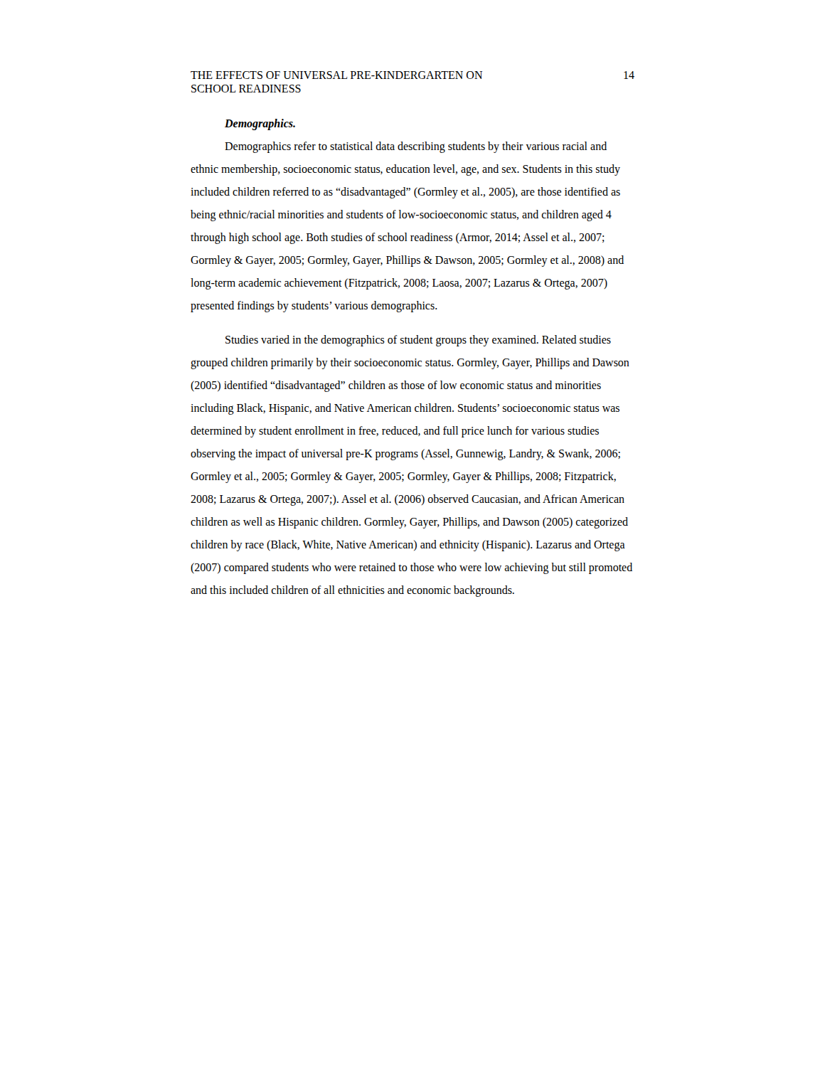The Effects of Universal Pre-Kindergarten on School Readiness 14
Demographics.
Demographics refer to statistical data describing students by their various racial and ethnic membership, socioeconomic status, education level, age, and sex. Students in this study included children referred to as “disadvantaged” (Gormley et al., 2005), are those identified as being ethnic/racial minorities and students of low-socioeconomic status, and children aged 4 through high school age. Both studies of school readiness (Armor, 2014; Assel et al., 2007; Gormley & Gayer, 2005; Gormley, Gayer, Phillips & Dawson, 2005; Gormley et al., 2008) and long-term academic achievement (Fitzpatrick, 2008; Laosa, 2007; Lazarus & Ortega, 2007) presented findings by students’ various demographics.
Studies varied in the demographics of student groups they examined. Related studies grouped children primarily by their socioeconomic status. Gormley, Gayer, Phillips and Dawson (2005) identified “disadvantaged” children as those of low economic status and minorities including Black, Hispanic, and Native American children. Students’ socioeconomic status was determined by student enrollment in free, reduced, and full price lunch for various studies observing the impact of universal pre-K programs (Assel, Gunnewig, Landry, & Swank, 2006; Gormley et al., 2005; Gormley & Gayer, 2005; Gormley, Gayer & Phillips, 2008; Fitzpatrick, 2008; Lazarus & Ortega, 2007;). Assel et al. (2006) observed Caucasian, and African American children as well as Hispanic children. Gormley, Gayer, Phillips, and Dawson (2005) categorized children by race (Black, White, Native American) and ethnicity (Hispanic). Lazarus and Ortega (2007) compared students who were retained to those who were low achieving but still promoted and this included children of all ethnicities and economic backgrounds.